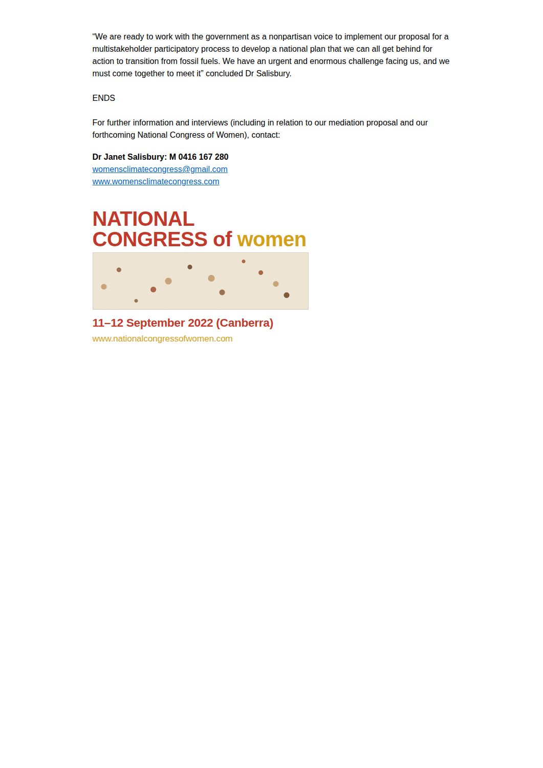“We are ready to work with the government as a nonpartisan voice to implement our proposal for a multistakeholder participatory process to develop a national plan that we can all get behind for action to transition from fossil fuels. We have an urgent and enormous challenge facing us, and we must come together to meet it” concluded Dr Salisbury.
ENDS
For further information and interviews (including in relation to our mediation proposal and our forthcoming National Congress of Women), contact:
Dr Janet Salisbury: M 0416 167 280
womensclimatecongress@gmail.com www.womensclimatecongress.com
NATIONAL CONGRESS of women
11–12 September 2022 (Canberra)
www.nationalcongressofwomen.com